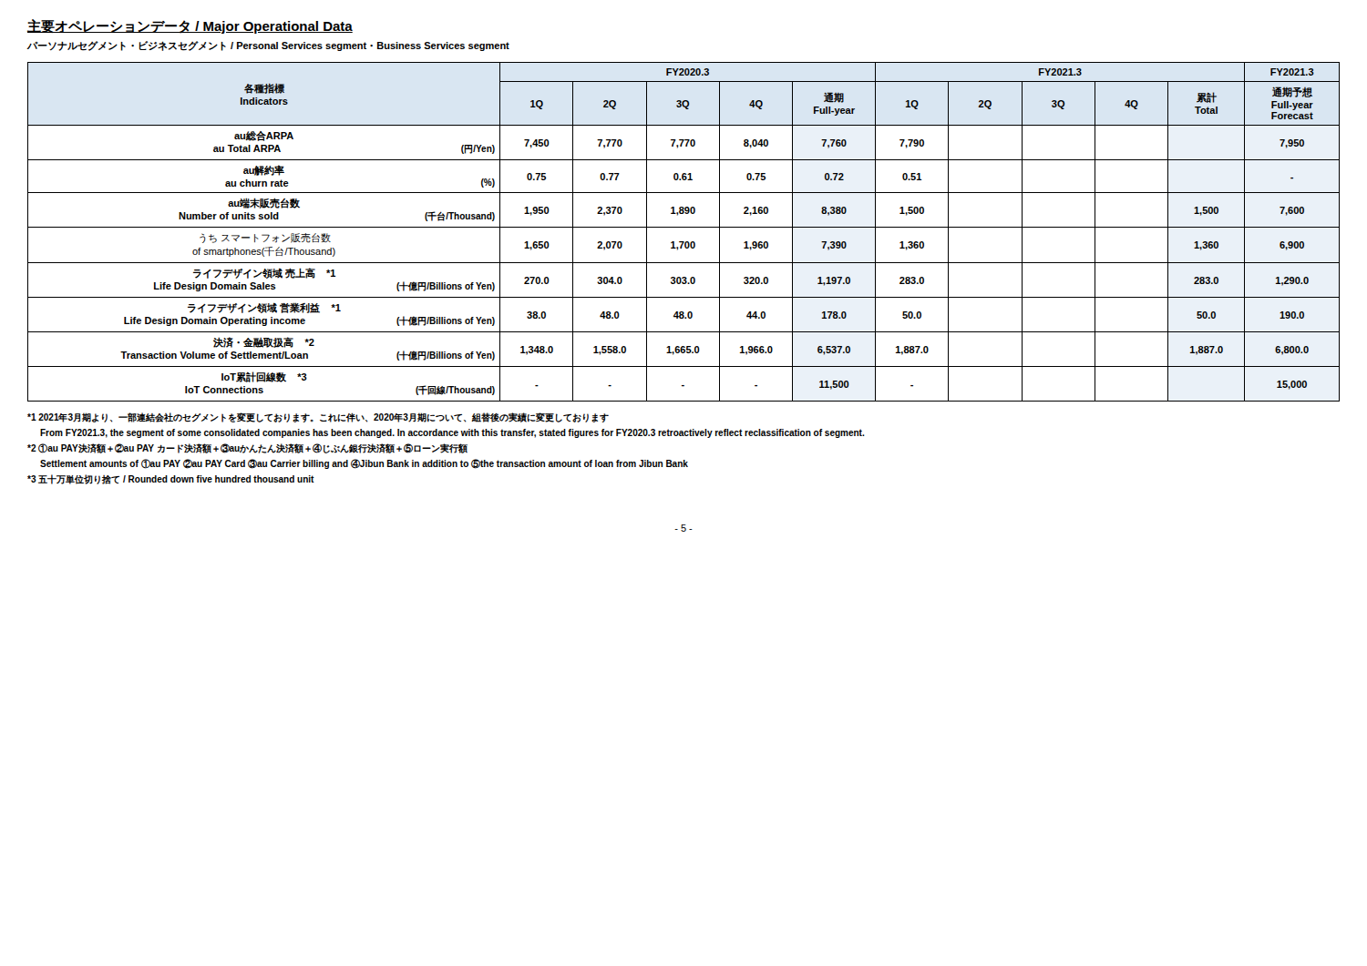主要オペレーションデータ / Major Operational Data
パーソナルセグメント・ビジネスセグメント / Personal Services segment・Business Services segment
| 各種指標 Indicators | FY2020.3 | FY2021.3 | FY2021.3 |
| --- | --- | --- | --- |
| 1Q | 2Q | 3Q | 4Q | 通期 Full-year | 1Q | 2Q | 3Q | 4Q | 累計 Total | 通期予想 Full-year Forecast |
| au総合ARPA au Total ARPA (円/Yen) | 7,450 | 7,770 | 7,770 | 8,040 | 7,760 | 7,790 | | | | | 7,950 |
| au解約率 au churn rate (%) | 0.75 | 0.77 | 0.61 | 0.75 | 0.72 | 0.51 | | | | | - |
| au端末販売台数 Number of units sold (千台/Thousand) | 1,950 | 2,370 | 1,890 | 2,160 | 8,380 | 1,500 | | | | 1,500 | 7,600 |
| うち スマートフォン販売台数 of smartphones (千台/Thousand) | 1,650 | 2,070 | 1,700 | 1,960 | 7,390 | 1,360 | | | | 1,360 | 6,900 |
| ライフデザイン領域 売上高 *1 Life Design Domain Sales (十億円/Billions of Yen) | 270.0 | 304.0 | 303.0 | 320.0 | 1,197.0 | 283.0 | | | | 283.0 | 1,290.0 |
| ライフデザイン領域 営業利益 *1 Life Design Domain Operating income (十億円/Billions of Yen) | 38.0 | 48.0 | 48.0 | 44.0 | 178.0 | 50.0 | | | | 50.0 | 190.0 |
| 決済・金融取扱高 *2 Transaction Volume of Settlement/Loan (十億円/Billions of Yen) | 1,348.0 | 1,558.0 | 1,665.0 | 1,966.0 | 6,537.0 | 1,887.0 | | | | 1,887.0 | 6,800.0 |
| IoT累計回線数 *3 IoT Connections (千回線/Thousand) | - | - | - | - | 11,500 | - | | | | | 15,000 |
*1 2021年3月期より、一部連結会社のセグメントを変更しております。これに伴い、2020年3月期について、組替後の実績に変更しております
From FY2021.3, the segment of some consolidated companies has been changed. In accordance with this transfer, stated figures for FY2020.3 retroactively reflect reclassification of segment.
*2 ①au PAY決済額＋②au PAY カード決済額＋③auかんたん決済額＋④じぶん銀行決済額＋⑤ローン実行額
Settlement amounts of ①au PAY ②au PAY Card ③au Carrier billing and ④Jibun Bank in addition to ⑤the transaction amount of loan from Jibun Bank
*3 五十万単位切り捨て / Rounded down five hundred thousand unit
- 5 -